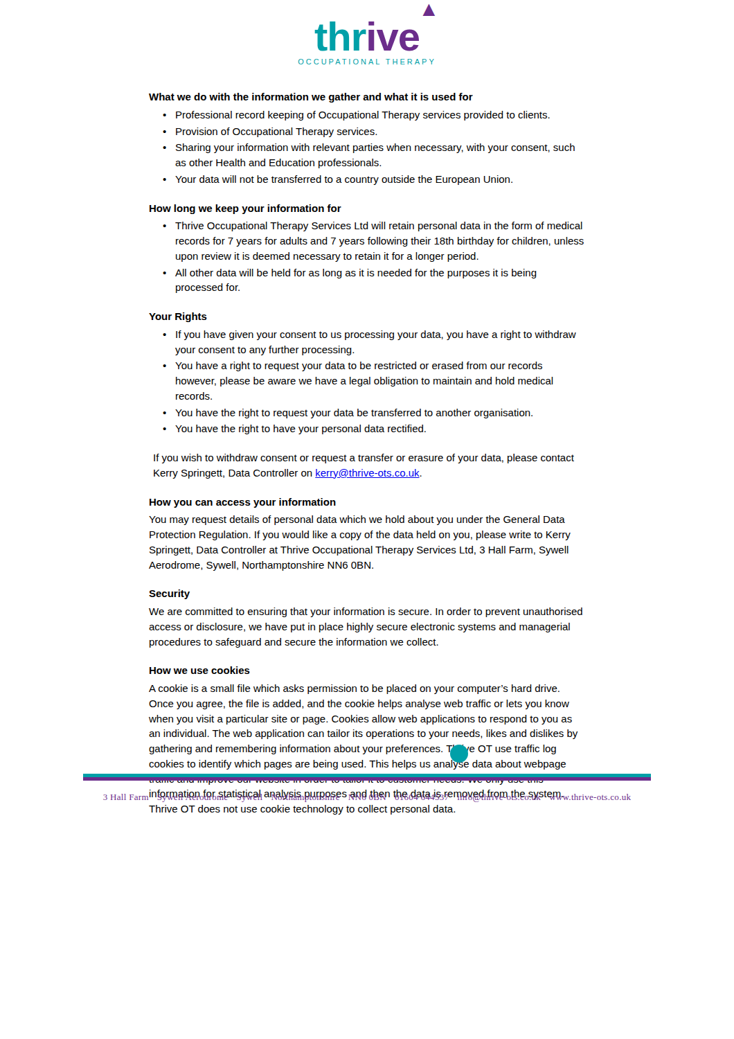thrive ▲
Occupational Therapy
What we do with the information we gather and what it is used for
Professional record keeping of Occupational Therapy services provided to clients.
Provision of Occupational Therapy services.
Sharing your information with relevant parties when necessary, with your consent, such as other Health and Education professionals.
Your data will not be transferred to a country outside the European Union.
How long we keep your information for
Thrive Occupational Therapy Services Ltd will retain personal data in the form of medical records for 7 years for adults and 7 years following their 18th birthday for children, unless upon review it is deemed necessary to retain it for a longer period.
All other data will be held for as long as it is needed for the purposes it is being processed for.
Your Rights
If you have given your consent to us processing your data, you have a right to withdraw your consent to any further processing.
You have a right to request your data to be restricted or erased from our records however, please be aware we have a legal obligation to maintain and hold medical records.
You have the right to request your data be transferred to another organisation.
You have the right to have your personal data rectified.
If you wish to withdraw consent or request a transfer or erasure of your data, please contact Kerry Springett, Data Controller on kerry@thrive-ots.co.uk.
How you can access your information
You may request details of personal data which we hold about you under the General Data Protection Regulation. If you would like a copy of the data held on you, please write to Kerry Springett, Data Controller at Thrive Occupational Therapy Services Ltd, 3 Hall Farm, Sywell Aerodrome, Sywell, Northamptonshire NN6 0BN.
Security
We are committed to ensuring that your information is secure. In order to prevent unauthorised access or disclosure, we have put in place highly secure electronic systems and managerial procedures to safeguard and secure the information we collect.
How we use cookies
A cookie is a small file which asks permission to be placed on your computer’s hard drive. Once you agree, the file is added, and the cookie helps analyse web traffic or lets you know when you visit a particular site or page. Cookies allow web applications to respond to you as an individual. The web application can tailor its operations to your needs, likes and dislikes by gathering and remembering information about your preferences. Thrive OT use traffic log cookies to identify which pages are being used. This helps us analyse data about webpage traffic and improve our website in order to tailor it to customer needs. We only use this information for statistical analysis purposes and then the data is removed from the system. Thrive OT does not use cookie technology to collect personal data.
3 Hall Farm Sywell Aerodrome Sywell Northamptonshire NN6 0BN 01604 644537 info@thrive-ots.co.uk www.thrive-ots.co.uk